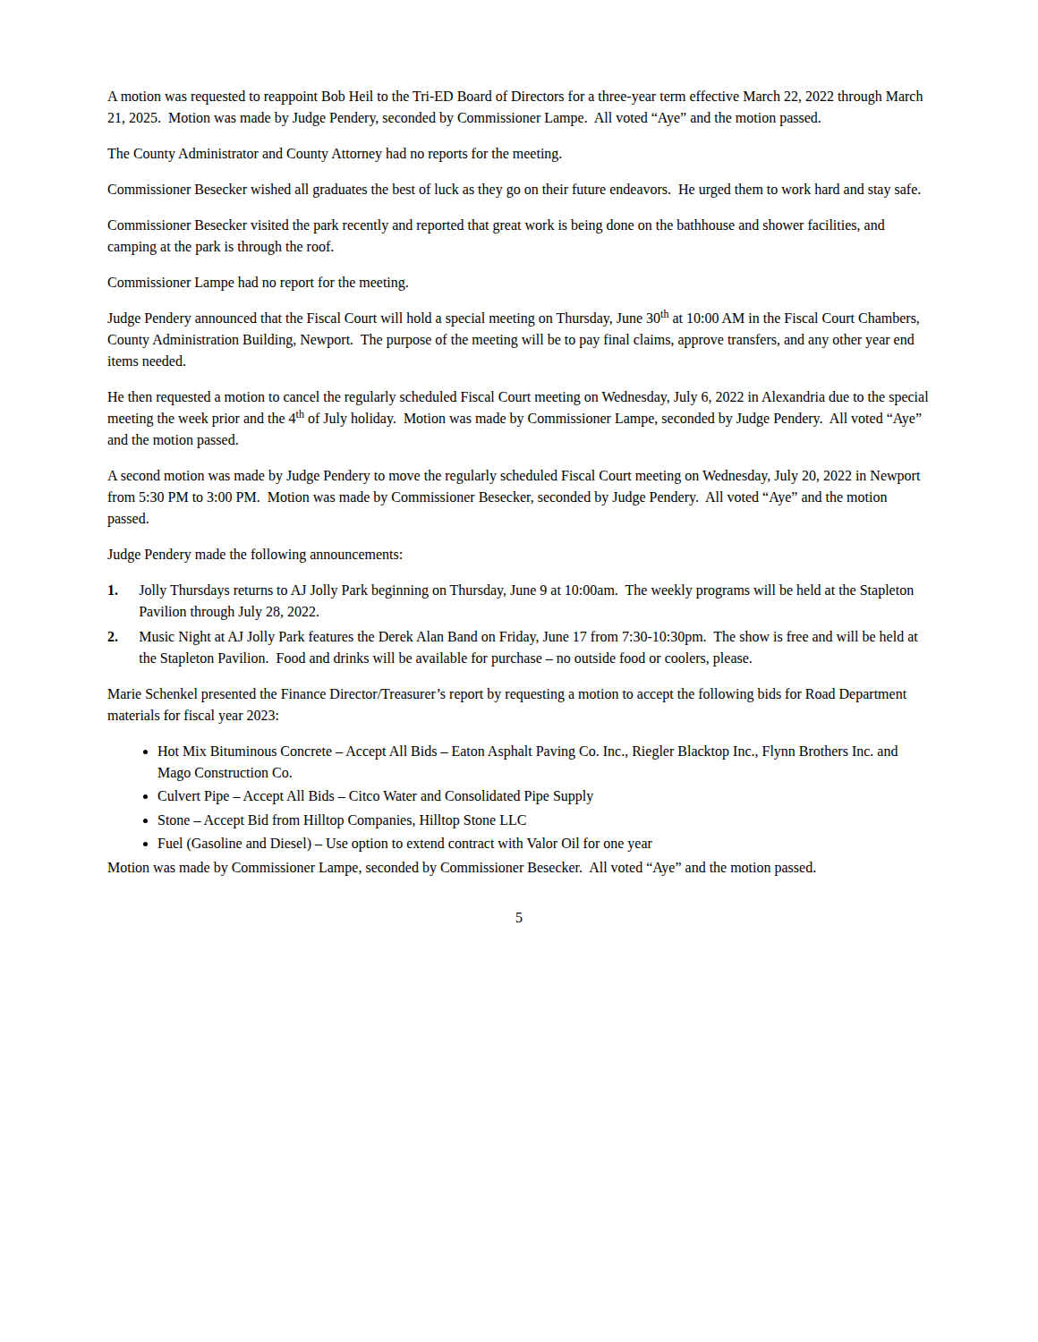A motion was requested to reappoint Bob Heil to the Tri-ED Board of Directors for a three-year term effective March 22, 2022 through March 21, 2025. Motion was made by Judge Pendery, seconded by Commissioner Lampe. All voted “Aye” and the motion passed.
The County Administrator and County Attorney had no reports for the meeting.
Commissioner Besecker wished all graduates the best of luck as they go on their future endeavors. He urged them to work hard and stay safe.
Commissioner Besecker visited the park recently and reported that great work is being done on the bathhouse and shower facilities, and camping at the park is through the roof.
Commissioner Lampe had no report for the meeting.
Judge Pendery announced that the Fiscal Court will hold a special meeting on Thursday, June 30th at 10:00 AM in the Fiscal Court Chambers, County Administration Building, Newport. The purpose of the meeting will be to pay final claims, approve transfers, and any other year end items needed.
He then requested a motion to cancel the regularly scheduled Fiscal Court meeting on Wednesday, July 6, 2022 in Alexandria due to the special meeting the week prior and the 4th of July holiday. Motion was made by Commissioner Lampe, seconded by Judge Pendery. All voted “Aye” and the motion passed.
A second motion was made by Judge Pendery to move the regularly scheduled Fiscal Court meeting on Wednesday, July 20, 2022 in Newport from 5:30 PM to 3:00 PM. Motion was made by Commissioner Besecker, seconded by Judge Pendery. All voted “Aye” and the motion passed.
Judge Pendery made the following announcements:
1. Jolly Thursdays returns to AJ Jolly Park beginning on Thursday, June 9 at 10:00am. The weekly programs will be held at the Stapleton Pavilion through July 28, 2022.
2. Music Night at AJ Jolly Park features the Derek Alan Band on Friday, June 17 from 7:30-10:30pm. The show is free and will be held at the Stapleton Pavilion. Food and drinks will be available for purchase – no outside food or coolers, please.
Marie Schenkel presented the Finance Director/Treasurer’s report by requesting a motion to accept the following bids for Road Department materials for fiscal year 2023:
Hot Mix Bituminous Concrete – Accept All Bids – Eaton Asphalt Paving Co. Inc., Riegler Blacktop Inc., Flynn Brothers Inc. and Mago Construction Co.
Culvert Pipe – Accept All Bids – Citco Water and Consolidated Pipe Supply
Stone – Accept Bid from Hilltop Companies, Hilltop Stone LLC
Fuel (Gasoline and Diesel) – Use option to extend contract with Valor Oil for one year
Motion was made by Commissioner Lampe, seconded by Commissioner Besecker. All voted “Aye” and the motion passed.
5